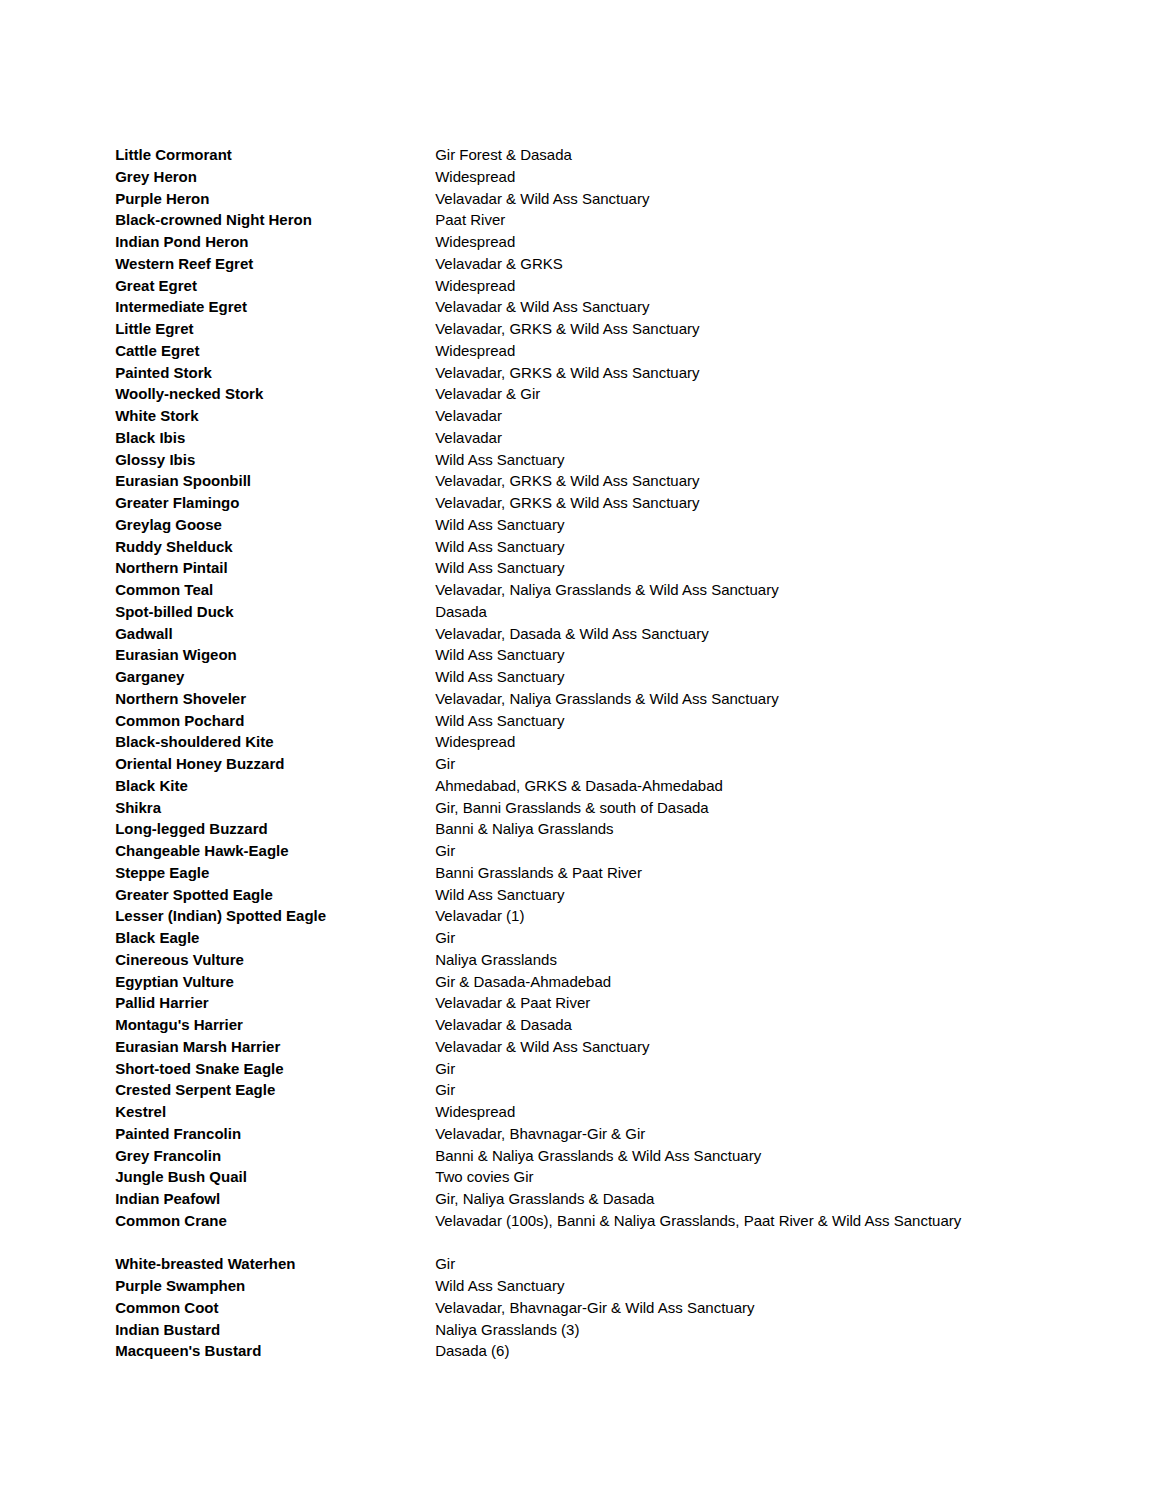| Little Cormorant | Gir Forest & Dasada |
| Grey Heron | Widespread |
| Purple Heron | Velavadar & Wild Ass Sanctuary |
| Black-crowned Night Heron | Paat River |
| Indian Pond Heron | Widespread |
| Western Reef Egret | Velavadar & GRKS |
| Great Egret | Widespread |
| Intermediate Egret | Velavadar & Wild Ass Sanctuary |
| Little Egret | Velavadar, GRKS & Wild Ass Sanctuary |
| Cattle Egret | Widespread |
| Painted Stork | Velavadar, GRKS & Wild Ass Sanctuary |
| Woolly-necked Stork | Velavadar & Gir |
| White Stork | Velavadar |
| Black Ibis | Velavadar |
| Glossy Ibis | Wild Ass Sanctuary |
| Eurasian Spoonbill | Velavadar, GRKS & Wild Ass Sanctuary |
| Greater Flamingo | Velavadar, GRKS & Wild Ass Sanctuary |
| Greylag Goose | Wild Ass Sanctuary |
| Ruddy Shelduck | Wild Ass Sanctuary |
| Northern Pintail | Wild Ass Sanctuary |
| Common Teal | Velavadar, Naliya Grasslands & Wild Ass Sanctuary |
| Spot-billed Duck | Dasada |
| Gadwall | Velavadar, Dasada & Wild Ass Sanctuary |
| Eurasian Wigeon | Wild Ass Sanctuary |
| Garganey | Wild Ass Sanctuary |
| Northern Shoveler | Velavadar, Naliya Grasslands & Wild Ass Sanctuary |
| Common Pochard | Wild Ass Sanctuary |
| Black-shouldered Kite | Widespread |
| Oriental Honey Buzzard | Gir |
| Black Kite | Ahmedabad, GRKS & Dasada-Ahmedabad |
| Shikra | Gir, Banni Grasslands & south of Dasada |
| Long-legged Buzzard | Banni & Naliya Grasslands |
| Changeable Hawk-Eagle | Gir |
| Steppe Eagle | Banni Grasslands & Paat River |
| Greater Spotted Eagle | Wild Ass Sanctuary |
| Lesser (Indian) Spotted Eagle | Velavadar (1) |
| Black Eagle | Gir |
| Cinereous Vulture | Naliya Grasslands |
| Egyptian Vulture | Gir & Dasada-Ahmadebad |
| Pallid Harrier | Velavadar & Paat River |
| Montagu's Harrier | Velavadar & Dasada |
| Eurasian Marsh Harrier | Velavadar & Wild Ass Sanctuary |
| Short-toed Snake Eagle | Gir |
| Crested Serpent Eagle | Gir |
| Kestrel | Widespread |
| Painted Francolin | Velavadar, Bhavnagar-Gir & Gir |
| Grey Francolin | Banni & Naliya Grasslands & Wild Ass Sanctuary |
| Jungle Bush Quail | Two covies Gir |
| Indian Peafowl | Gir, Naliya Grasslands & Dasada |
| Common Crane | Velavadar (100s), Banni & Naliya Grasslands, Paat River & Wild Ass Sanctuary |
| White-breasted Waterhen | Gir |
| Purple Swamphen | Wild Ass Sanctuary |
| Common Coot | Velavadar, Bhavnagar-Gir & Wild Ass Sanctuary |
| Indian Bustard | Naliya Grasslands (3) |
| Macqueen's Bustard | Dasada (6) |